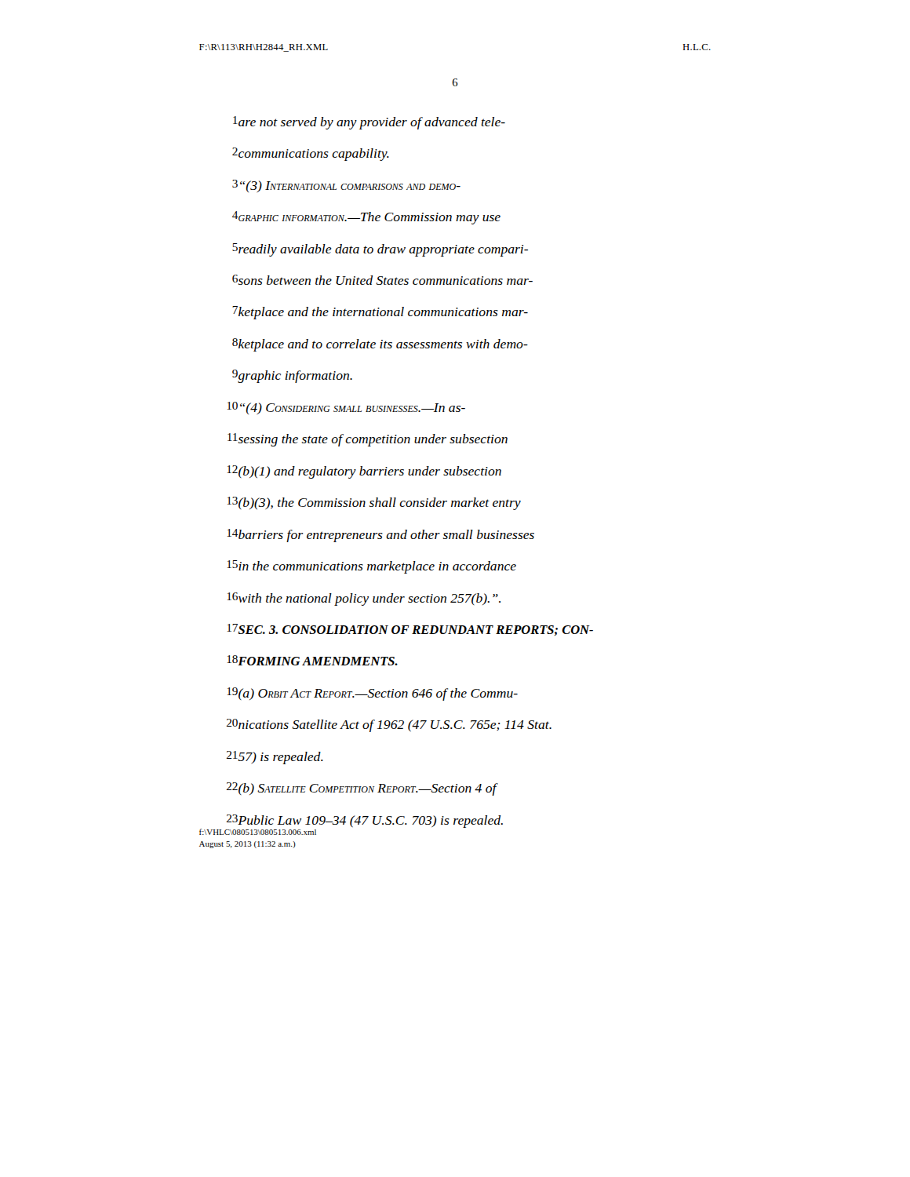F:\R\113\RH\H2844_RH.XML
H.L.C.
6
| 1 | are not served by any provider of advanced tele- |
| 2 | communications capability. |
| 3 | “ (3) International comparisons and demo- |
| 4 | graphic information. —The Commission may use |
| 5 | readily available data to draw appropriate compari- |
| 6 | sons between the United States communications mar- |
| 7 | ketplace and the international communications mar- |
| 8 | ketplace and to correlate its assessments with demo- |
| 9 | graphic information. |
| 10 | “ (4) Considering small businesses. —In as- |
| 11 | sessing the state of competition under subsection |
| 12 | (b)(1) and regulatory barriers under subsection |
| 13 | (b)(3), the Commission shall consider market entry |
| 14 | barriers for entrepreneurs and other small businesses |
| 15 | in the communications marketplace in accordance |
| 16 | with the national policy under section 257(b).”. |
| 17 | SEC. 3. CONSOLIDATION OF REDUNDANT REPORTS; CON- |
| 18 | FORMING AMENDMENTS. |
| 19 | (a) Orbit Act Report. —Section 646 of the Commu- |
| 20 | nications Satellite Act of 1962 (47 U.S.C. 765e; 114 Stat. |
| 21 | 57) is repealed. |
| 22 | (b) Satellite Competition Report. —Section 4 of |
| 23 | Public Law 109–34 (47 U.S.C. 703) is repealed. |
f:\VHLC\080513\080513.006.xml
August 5, 2013 (11:32 a.m.)